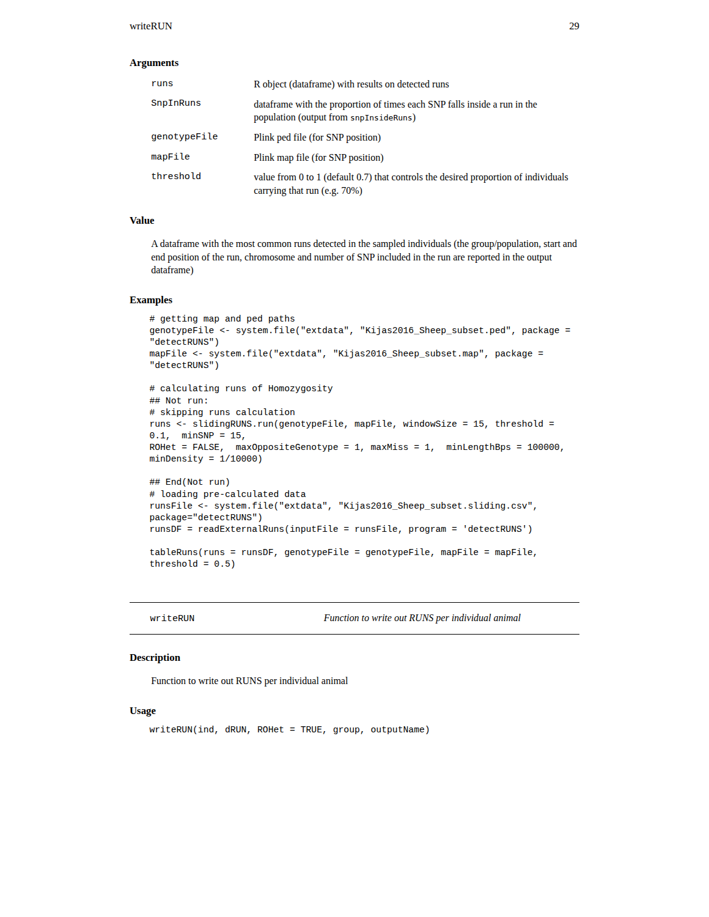writeRUN 29
Arguments
runs
R object (dataframe) with results on detected runs
SnpInRuns
dataframe with the proportion of times each SNP falls inside a run in the population (output from snpInsideRuns)
genotypeFile
Plink ped file (for SNP position)
mapFile
Plink map file (for SNP position)
threshold
value from 0 to 1 (default 0.7) that controls the desired proportion of individuals carrying that run (e.g. 70%)
Value
A dataframe with the most common runs detected in the sampled individuals (the group/population, start and end position of the run, chromosome and number of SNP included in the run are reported in the output dataframe)
Examples
# getting map and ped paths
genotypeFile <- system.file("extdata", "Kijas2016_Sheep_subset.ped", package = "detectRUNS")
mapFile <- system.file("extdata", "Kijas2016_Sheep_subset.map", package = "detectRUNS")

# calculating runs of Homozygosity
## Not run:
# skipping runs calculation
runs <- slidingRUNS.run(genotypeFile, mapFile, windowSize = 15, threshold = 0.1,  minSNP = 15,
ROHet = FALSE,  maxOppositeGenotype = 1, maxMiss = 1,  minLengthBps = 100000,  minDensity = 1/10000)

## End(Not run)
# loading pre-calculated data
runsFile <- system.file("extdata", "Kijas2016_Sheep_subset.sliding.csv", package="detectRUNS")
runsDF = readExternalRuns(inputFile = runsFile, program = 'detectRUNS')

tableRuns(runs = runsDF, genotypeFile = genotypeFile, mapFile = mapFile, threshold = 0.5)
writeRUN Function to write out RUNS per individual animal
Description
Function to write out RUNS per individual animal
Usage
writeRUN(ind, dRUN, ROHet = TRUE, group, outputName)